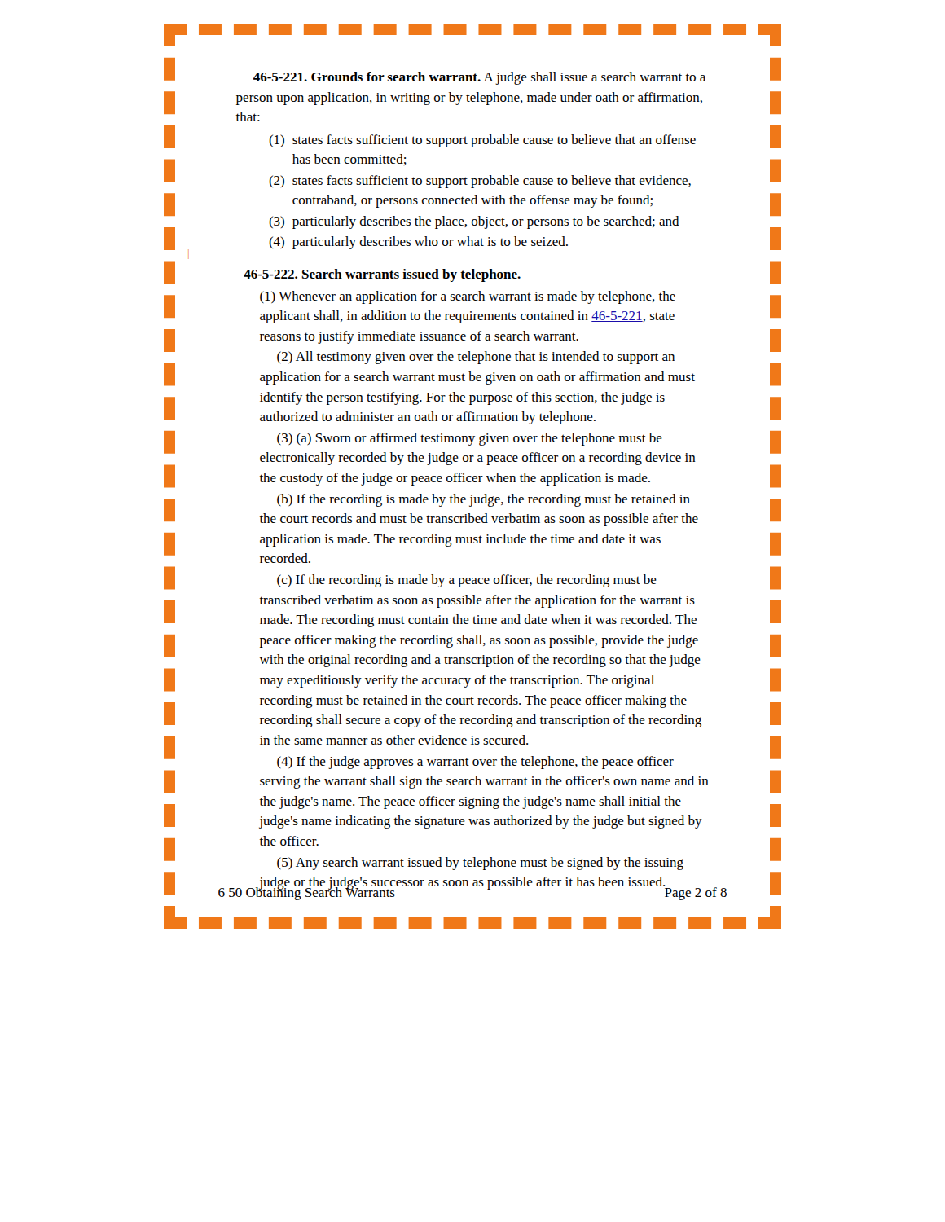|
46-5-221. Grounds for search warrant. A judge shall issue a search warrant to a person upon application, in writing or by telephone, made under oath or affirmation, that:
(1) states facts sufficient to support probable cause to believe that an offense has been committed;
(2) states facts sufficient to support probable cause to believe that evidence, contraband, or persons connected with the offense may be found;
(3) particularly describes the place, object, or persons to be searched; and
(4) particularly describes who or what is to be seized.
46-5-222. Search warrants issued by telephone.
(1) Whenever an application for a search warrant is made by telephone, the applicant shall, in addition to the requirements contained in 46-5-221, state reasons to justify immediate issuance of a search warrant.
(2) All testimony given over the telephone that is intended to support an application for a search warrant must be given on oath or affirmation and must identify the person testifying. For the purpose of this section, the judge is authorized to administer an oath or affirmation by telephone.
(3) (a) Sworn or affirmed testimony given over the telephone must be electronically recorded by the judge or a peace officer on a recording device in the custody of the judge or peace officer when the application is made.
(b) If the recording is made by the judge, the recording must be retained in the court records and must be transcribed verbatim as soon as possible after the application is made. The recording must include the time and date it was recorded.
(c) If the recording is made by a peace officer, the recording must be transcribed verbatim as soon as possible after the application for the warrant is made. The recording must contain the time and date when it was recorded. The peace officer making the recording shall, as soon as possible, provide the judge with the original recording and a transcription of the recording so that the judge may expeditiously verify the accuracy of the transcription. The original recording must be retained in the court records. The peace officer making the recording shall secure a copy of the recording and transcription of the recording in the same manner as other evidence is secured.
(4) If the judge approves a warrant over the telephone, the peace officer serving the warrant shall sign the search warrant in the officer's own name and in the judge's name. The peace officer signing the judge's name shall initial the judge's name indicating the signature was authorized by the judge but signed by the officer.
(5) Any search warrant issued by telephone must be signed by the issuing judge or the judge's successor as soon as possible after it has been issued.
6 50 Obtaining Search Warrants Page 2 of 8